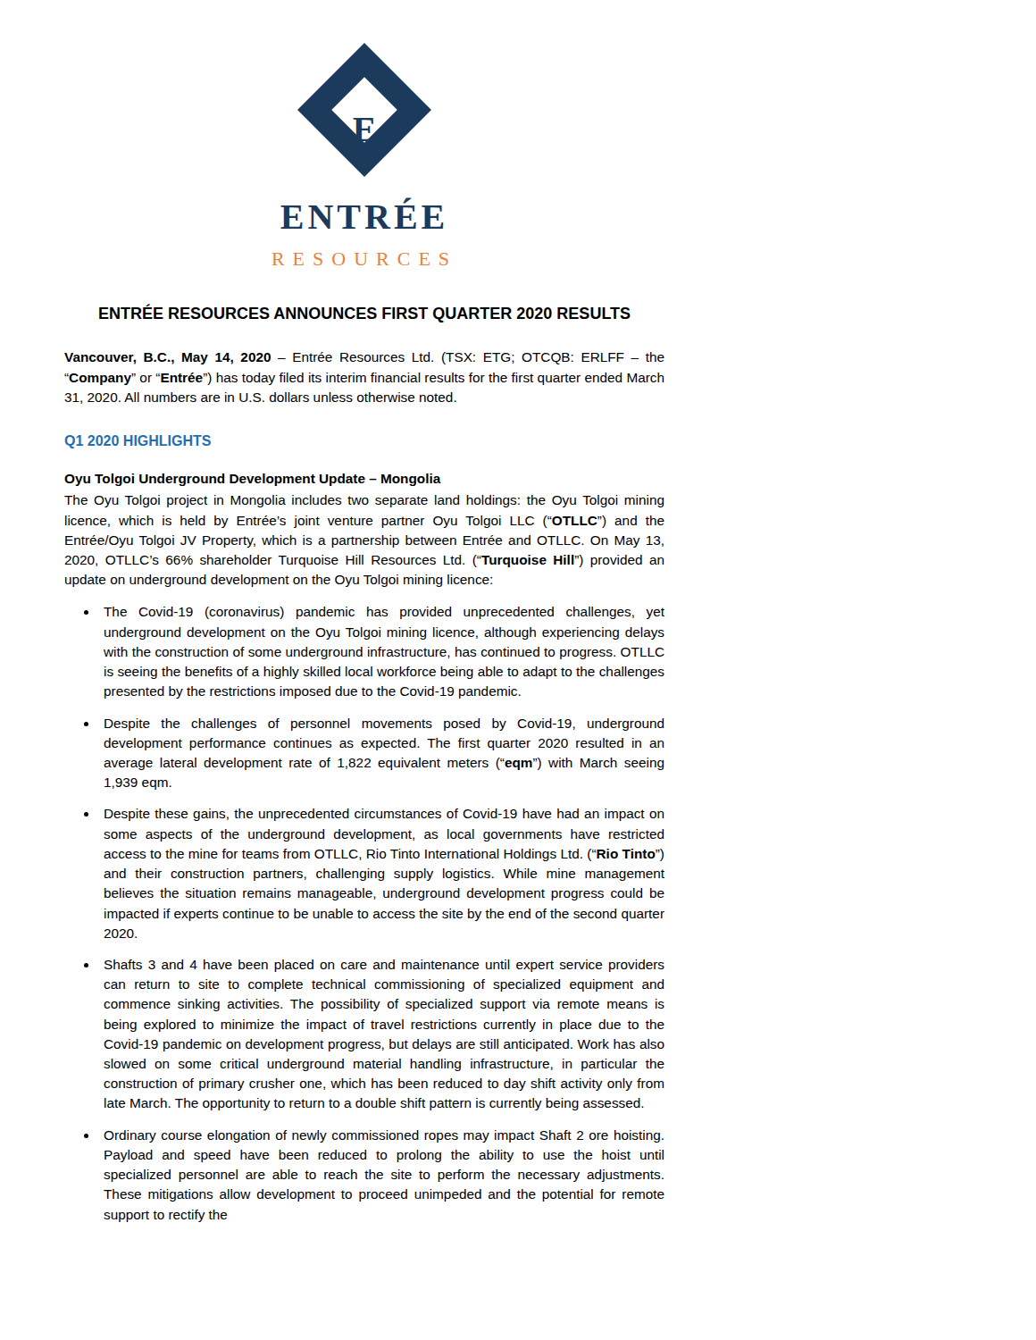E
ENTRÉE
RESOURCES
ENTRÉE RESOURCES ANNOUNCES FIRST QUARTER 2020 RESULTS
Vancouver, B.C., May 14, 2020 – Entrée Resources Ltd. (TSX: ETG; OTCQB: ERLFF – the “Company” or “Entrée”) has today filed its interim financial results for the first quarter ended March 31, 2020. All numbers are in U.S. dollars unless otherwise noted.
Q1 2020 HIGHLIGHTS
Oyu Tolgoi Underground Development Update – Mongolia
The Oyu Tolgoi project in Mongolia includes two separate land holdings: the Oyu Tolgoi mining licence, which is held by Entrée’s joint venture partner Oyu Tolgoi LLC (“OTLLC”) and the Entrée/Oyu Tolgoi JV Property, which is a partnership between Entrée and OTLLC. On May 13, 2020, OTLLC’s 66% shareholder Turquoise Hill Resources Ltd. (“Turquoise Hill”) provided an update on underground development on the Oyu Tolgoi mining licence:
The Covid-19 (coronavirus) pandemic has provided unprecedented challenges, yet underground development on the Oyu Tolgoi mining licence, although experiencing delays with the construction of some underground infrastructure, has continued to progress. OTLLC is seeing the benefits of a highly skilled local workforce being able to adapt to the challenges presented by the restrictions imposed due to the Covid-19 pandemic.
Despite the challenges of personnel movements posed by Covid-19, underground development performance continues as expected. The first quarter 2020 resulted in an average lateral development rate of 1,822 equivalent meters (“eqm”) with March seeing 1,939 eqm.
Despite these gains, the unprecedented circumstances of Covid-19 have had an impact on some aspects of the underground development, as local governments have restricted access to the mine for teams from OTLLC, Rio Tinto International Holdings Ltd. (“Rio Tinto”) and their construction partners, challenging supply logistics. While mine management believes the situation remains manageable, underground development progress could be impacted if experts continue to be unable to access the site by the end of the second quarter 2020.
Shafts 3 and 4 have been placed on care and maintenance until expert service providers can return to site to complete technical commissioning of specialized equipment and commence sinking activities. The possibility of specialized support via remote means is being explored to minimize the impact of travel restrictions currently in place due to the Covid-19 pandemic on development progress, but delays are still anticipated. Work has also slowed on some critical underground material handling infrastructure, in particular the construction of primary crusher one, which has been reduced to day shift activity only from late March. The opportunity to return to a double shift pattern is currently being assessed.
Ordinary course elongation of newly commissioned ropes may impact Shaft 2 ore hoisting. Payload and speed have been reduced to prolong the ability to use the hoist until specialized personnel are able to reach the site to perform the necessary adjustments. These mitigations allow development to proceed unimpeded and the potential for remote support to rectify the